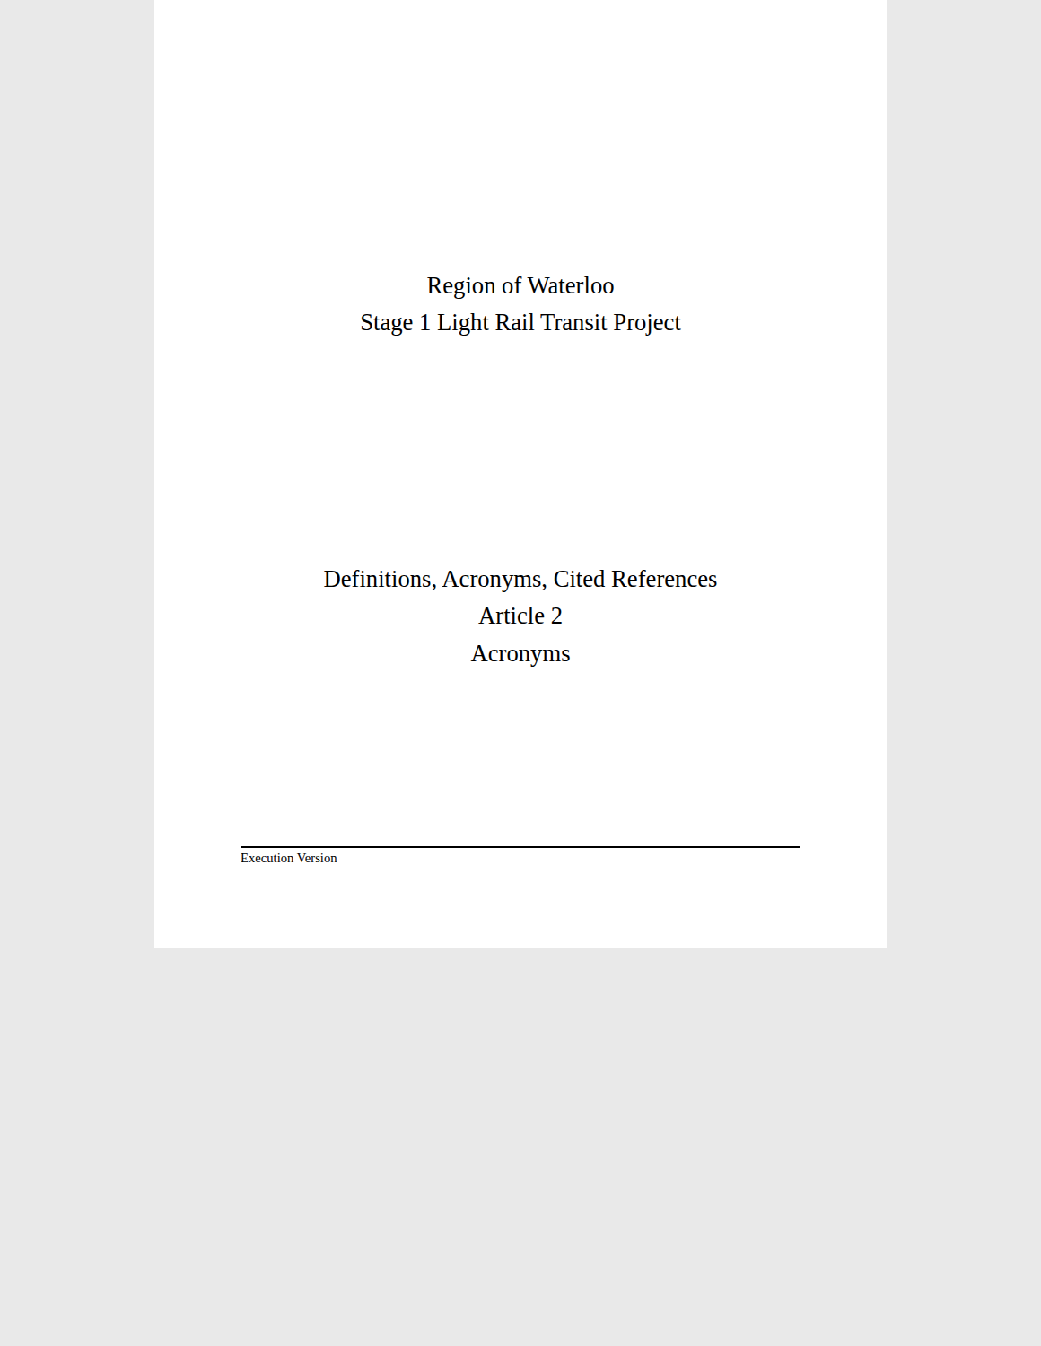Region of Waterloo
Stage 1 Light Rail Transit Project
Definitions, Acronyms, Cited References
Article 2
Acronyms
Execution Version